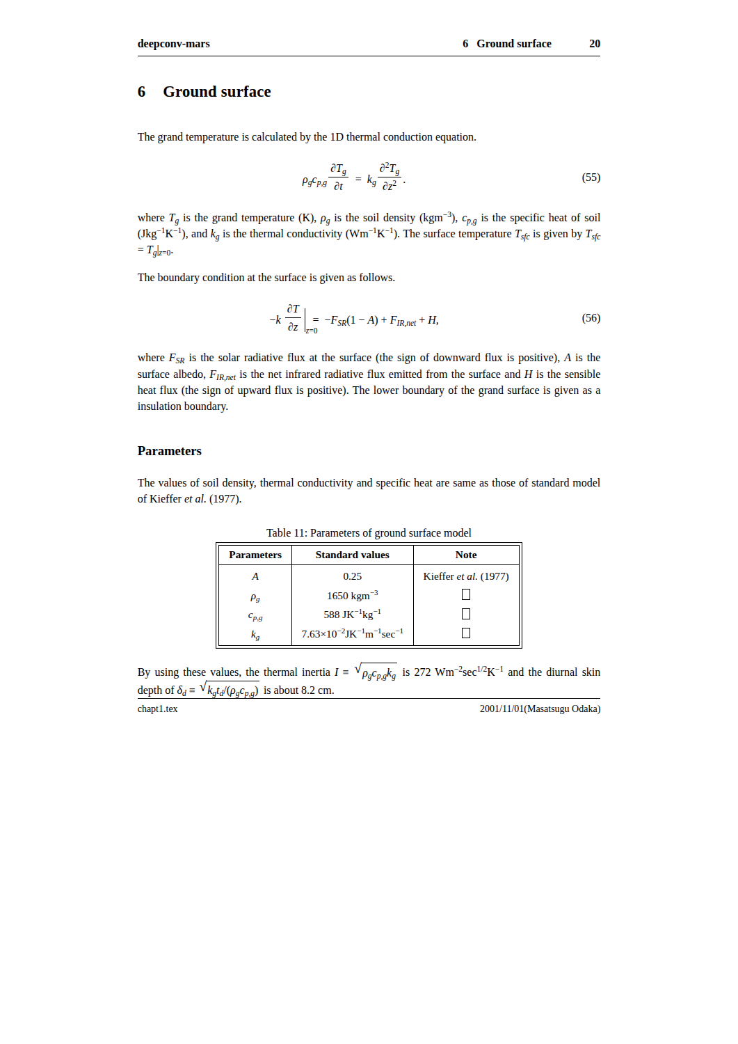deepconv-mars
6 Ground surface
20
6 Ground surface
The grand temperature is calculated by the 1D thermal conduction equation.
ρgcp,g∂Tg∂t = kg∂2Tg∂z2.
(55)
where Tg is the grand temperature (K), ρg is the soil density (kgm−3), cp,g is the specific heat of soil (Jkg−1K−1), and kg is the thermal conductivity (Wm−1K−1). The surface temperature Tsfc is given by Tsfc = Tg|z=0.
The boundary condition at the surface is given as follows.
−k ∂T∂z z=0 = −FSR(1 − A) + FIR,net + H,
(56)
where FSR is the solar radiative flux at the surface (the sign of downward flux is positive), A is the surface albedo, FIR,net is the net infrared radiative flux emitted from the surface and H is the sensible heat flux (the sign of upward flux is positive). The lower boundary of the grand surface is given as a insulation boundary.
Parameters
The values of soil density, thermal conductivity and specific heat are same as those of standard model of Kieffer et al. (1977).
Table 11: Parameters of ground surface model
| Parameters | Standard values | Note |
| --- | --- | --- |
| A | 0.25 | Kieffer et al. (1977) |
| ρ g | 1650 kgm −3 | |
| c p,g | 588 JK −1 kg −1 | |
| k g | 7.63×10 −2 JK −1 m −1 sec −1 | |
By using these values, the thermal inertia I ≡ ρgcp,gkg is 272 Wm−2sec1/2K−1 and the diurnal skin depth of δd ≡ kgtd/(ρgcp,g) is about 8.2 cm.
chapt1.tex
2001/11/01(Masatsugu Odaka)